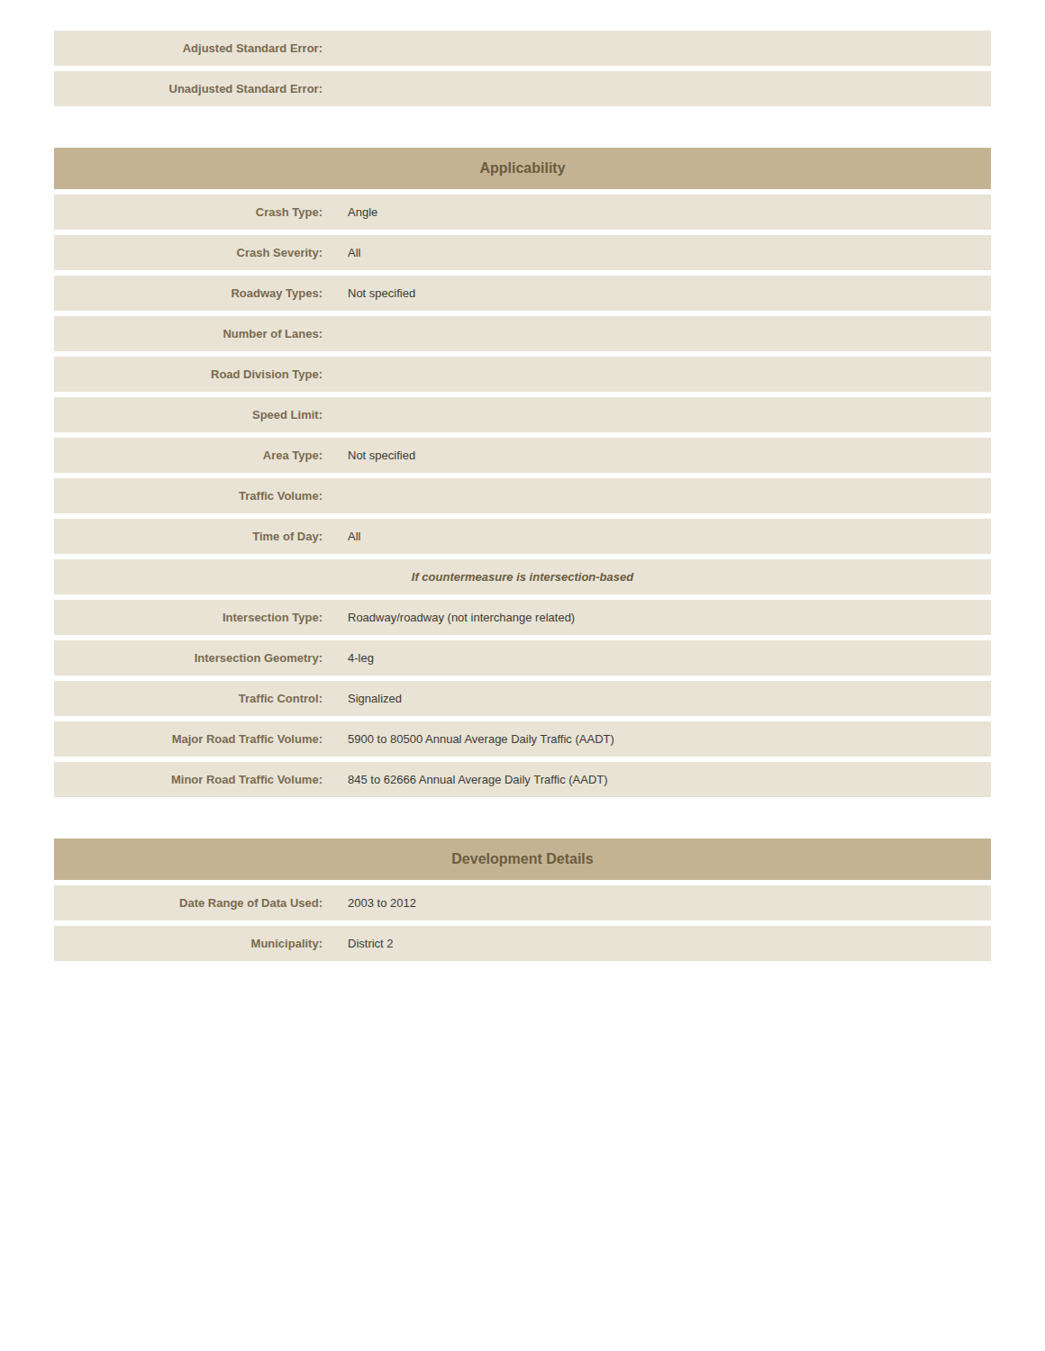| Adjusted Standard Error: | |
| Unadjusted Standard Error: | |
| Applicability |
| Crash Type: | Angle |
| Crash Severity: | All |
| Roadway Types: | Not specified |
| Number of Lanes: | |
| Road Division Type: | |
| Speed Limit: | |
| Area Type: | Not specified |
| Traffic Volume: | |
| Time of Day: | All |
| If countermeasure is intersection-based |
| Intersection Type: | Roadway/roadway (not interchange related) |
| Intersection Geometry: | 4-leg |
| Traffic Control: | Signalized |
| Major Road Traffic Volume: | 5900 to 80500 Annual Average Daily Traffic (AADT) |
| Minor Road Traffic Volume: | 845 to 62666 Annual Average Daily Traffic (AADT) |
| Development Details |
| Date Range of Data Used: | 2003 to 2012 |
| Municipality: | District 2 |